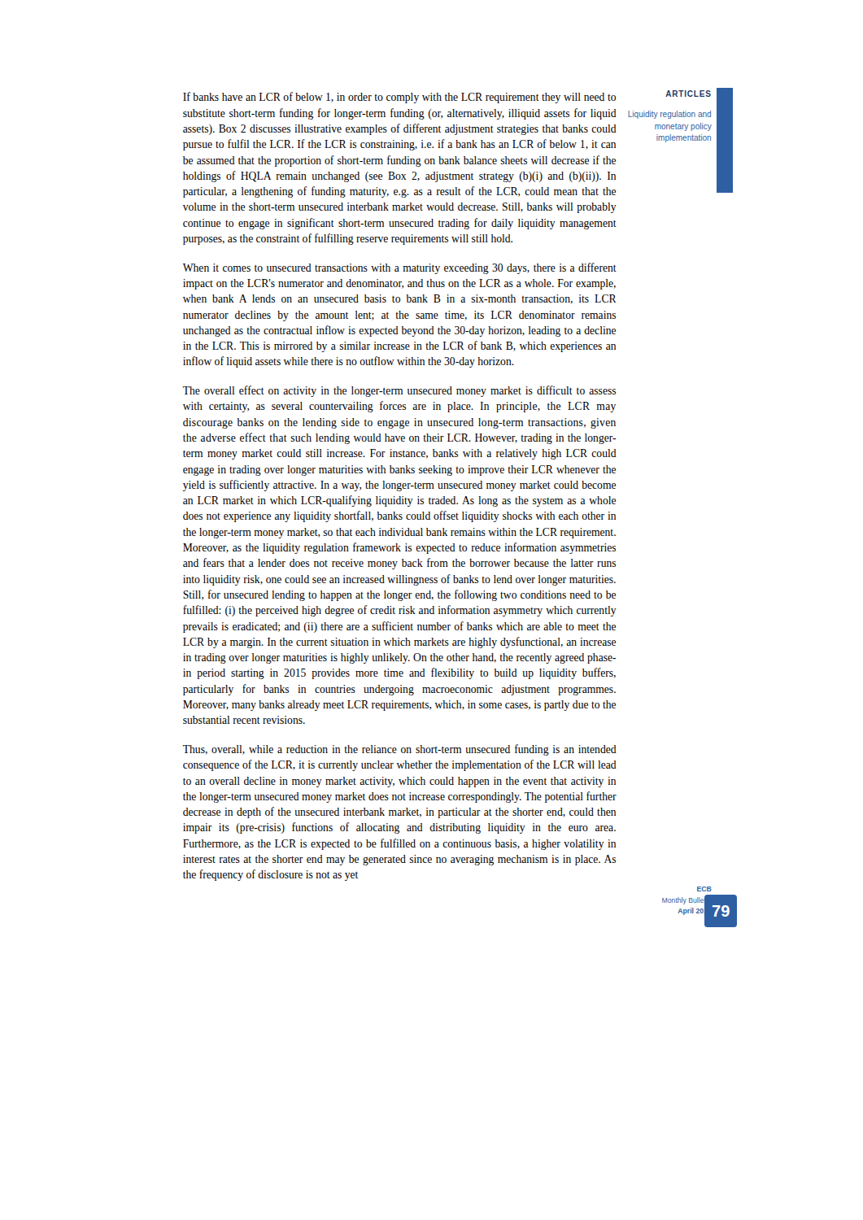ARTICLES
Liquidity regulation and
monetary policy
implementation
If banks have an LCR of below 1, in order to comply with the LCR requirement they will need to substitute short-term funding for longer-term funding (or, alternatively, illiquid assets for liquid assets). Box 2 discusses illustrative examples of different adjustment strategies that banks could pursue to fulfil the LCR. If the LCR is constraining, i.e. if a bank has an LCR of below 1, it can be assumed that the proportion of short-term funding on bank balance sheets will decrease if the holdings of HQLA remain unchanged (see Box 2, adjustment strategy (b)(i) and (b)(ii)). In particular, a lengthening of funding maturity, e.g. as a result of the LCR, could mean that the volume in the short-term unsecured interbank market would decrease. Still, banks will probably continue to engage in significant short-term unsecured trading for daily liquidity management purposes, as the constraint of fulfilling reserve requirements will still hold.
When it comes to unsecured transactions with a maturity exceeding 30 days, there is a different impact on the LCR's numerator and denominator, and thus on the LCR as a whole. For example, when bank A lends on an unsecured basis to bank B in a six-month transaction, its LCR numerator declines by the amount lent; at the same time, its LCR denominator remains unchanged as the contractual inflow is expected beyond the 30-day horizon, leading to a decline in the LCR. This is mirrored by a similar increase in the LCR of bank B, which experiences an inflow of liquid assets while there is no outflow within the 30-day horizon.
The overall effect on activity in the longer-term unsecured money market is difficult to assess with certainty, as several countervailing forces are in place. In principle, the LCR may discourage banks on the lending side to engage in unsecured long-term transactions, given the adverse effect that such lending would have on their LCR. However, trading in the longer-term money market could still increase. For instance, banks with a relatively high LCR could engage in trading over longer maturities with banks seeking to improve their LCR whenever the yield is sufficiently attractive. In a way, the longer-term unsecured money market could become an LCR market in which LCR-qualifying liquidity is traded. As long as the system as a whole does not experience any liquidity shortfall, banks could offset liquidity shocks with each other in the longer-term money market, so that each individual bank remains within the LCR requirement. Moreover, as the liquidity regulation framework is expected to reduce information asymmetries and fears that a lender does not receive money back from the borrower because the latter runs into liquidity risk, one could see an increased willingness of banks to lend over longer maturities. Still, for unsecured lending to happen at the longer end, the following two conditions need to be fulfilled: (i) the perceived high degree of credit risk and information asymmetry which currently prevails is eradicated; and (ii) there are a sufficient number of banks which are able to meet the LCR by a margin. In the current situation in which markets are highly dysfunctional, an increase in trading over longer maturities is highly unlikely. On the other hand, the recently agreed phase-in period starting in 2015 provides more time and flexibility to build up liquidity buffers, particularly for banks in countries undergoing macroeconomic adjustment programmes. Moreover, many banks already meet LCR requirements, which, in some cases, is partly due to the substantial recent revisions.
Thus, overall, while a reduction in the reliance on short-term unsecured funding is an intended consequence of the LCR, it is currently unclear whether the implementation of the LCR will lead to an overall decline in money market activity, which could happen in the event that activity in the longer-term unsecured money market does not increase correspondingly. The potential further decrease in depth of the unsecured interbank market, in particular at the shorter end, could then impair its (pre-crisis) functions of allocating and distributing liquidity in the euro area. Furthermore, as the LCR is expected to be fulfilled on a continuous basis, a higher volatility in interest rates at the shorter end may be generated since no averaging mechanism is in place. As the frequency of disclosure is not as yet
ECB
Monthly Bulletin
April 2013
79